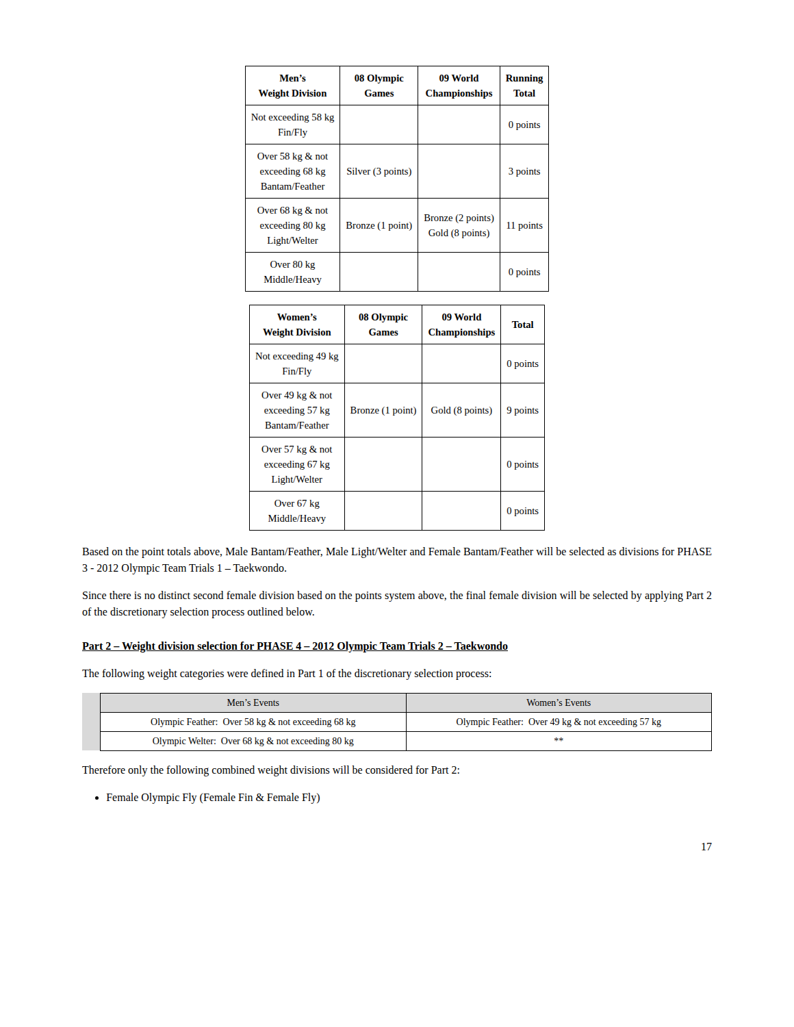| Men’s Weight Division | 08 Olympic Games | 09 World Championships | Running Total |
| --- | --- | --- | --- |
| Not exceeding 58 kg Fin/Fly | | | 0 points |
| Over 58 kg & not exceeding 68 kg Bantam/Feather | Silver (3 points) | | 3 points |
| Over 68 kg & not exceeding 80 kg Light/Welter | Bronze (1 point) | Bronze (2 points) Gold (8 points) | 11 points |
| Over 80 kg Middle/Heavy | | | 0 points |
| Women’s Weight Division | 08 Olympic Games | 09 World Championships | Total |
| --- | --- | --- | --- |
| Not exceeding 49 kg Fin/Fly | | | 0 points |
| Over 49 kg & not exceeding 57 kg Bantam/Feather | Bronze (1 point) | Gold (8 points) | 9 points |
| Over 57 kg & not exceeding 67 kg Light/Welter | | | 0 points |
| Over 67 kg Middle/Heavy | | | 0 points |
Based on the point totals above, Male Bantam/Feather, Male Light/Welter and Female Bantam/Feather will be selected as divisions for PHASE 3 - 2012 Olympic Team Trials 1 – Taekwondo.
Since there is no distinct second female division based on the points system above, the final female division will be selected by applying Part 2 of the discretionary selection process outlined below.
Part 2 – Weight division selection for PHASE 4 – 2012 Olympic Team Trials 2 – Taekwondo
The following weight categories were defined in Part 1 of the discretionary selection process:
| | Men’s Events | Women’s Events |
| --- | --- | --- |
| | Olympic Feather: Over 58 kg & not exceeding 68 kg | Olympic Feather: Over 49 kg & not exceeding 57 kg |
| | Olympic Welter: Over 68 kg & not exceeding 80 kg | ** |
Therefore only the following combined weight divisions will be considered for Part 2:
Female Olympic Fly (Female Fin & Female Fly)
17